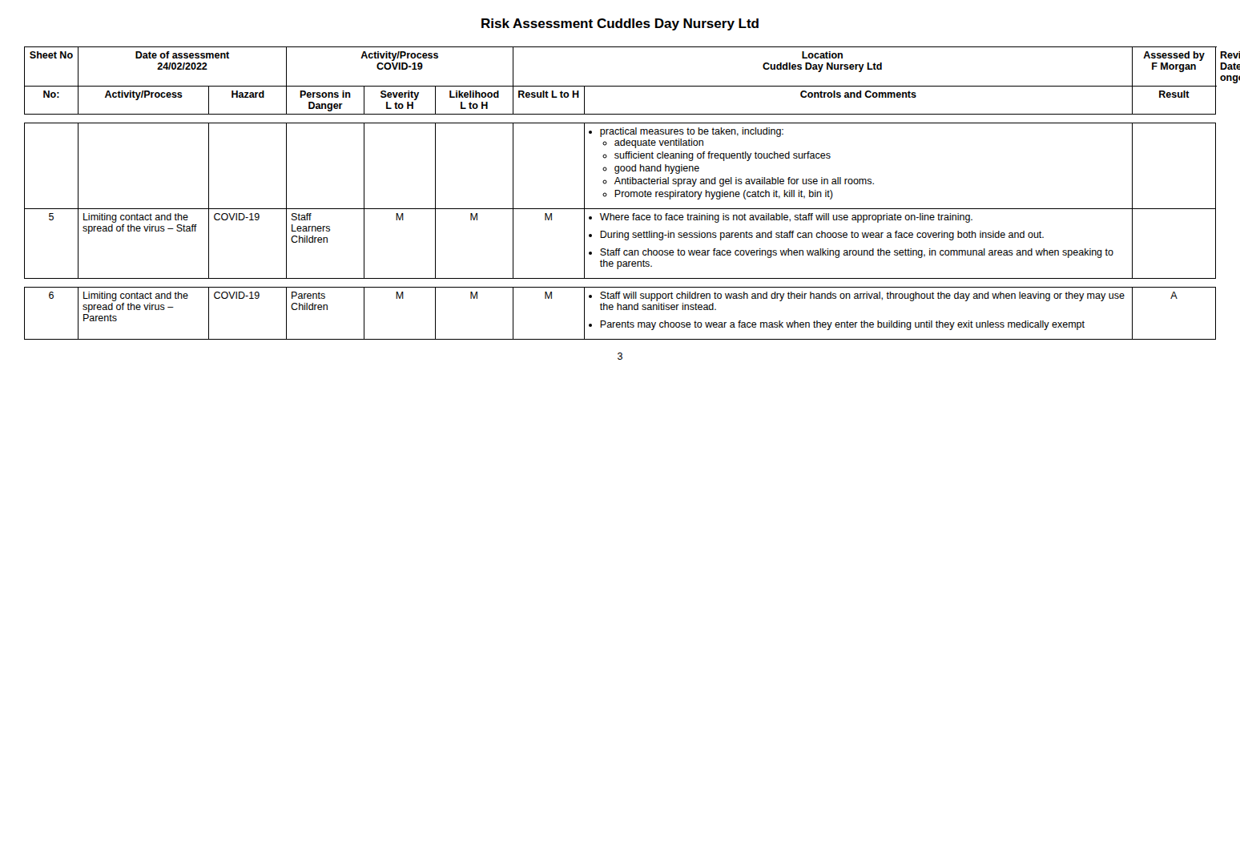Risk Assessment Cuddles Day Nursery Ltd
| Sheet No | Date of assessment 24/02/2022 | Activity/Process COVID-19 | Location Cuddles Day Nursery Ltd | Assessed by F Morgan | Review Date ongoing |
| No: | Activity/Process | Hazard | Persons in Danger | Severity L to H | Likelihood L to H | Result L to H | Controls and Comments | Result |
| | | | | | | | practical measures to be taken, including: adequate ventilation sufficient cleaning of frequently touched surfaces good hand hygiene Antibacterial spray and gel is available for use in all rooms. Promote respiratory hygiene (catch it, kill it, bin it) | |
| 5 | Limiting contact and the spread of the virus – Staff | COVID-19 | Staff Learners Children | M | M | M | Where face to face training is not available, staff will use appropriate on-line training. During settling-in sessions parents and staff can choose to wear a face covering both inside and out. Staff can choose to wear face coverings when walking around the setting, in communal areas and when speaking to the parents. | |
| 6 | Limiting contact and the spread of the virus – Parents | COVID-19 | Parents Children | M | M | M | Staff will support children to wash and dry their hands on arrival, throughout the day and when leaving or they may use the hand sanitiser instead. Parents may choose to wear a face mask when they enter the building until they exit unless medically exempt | A |
3